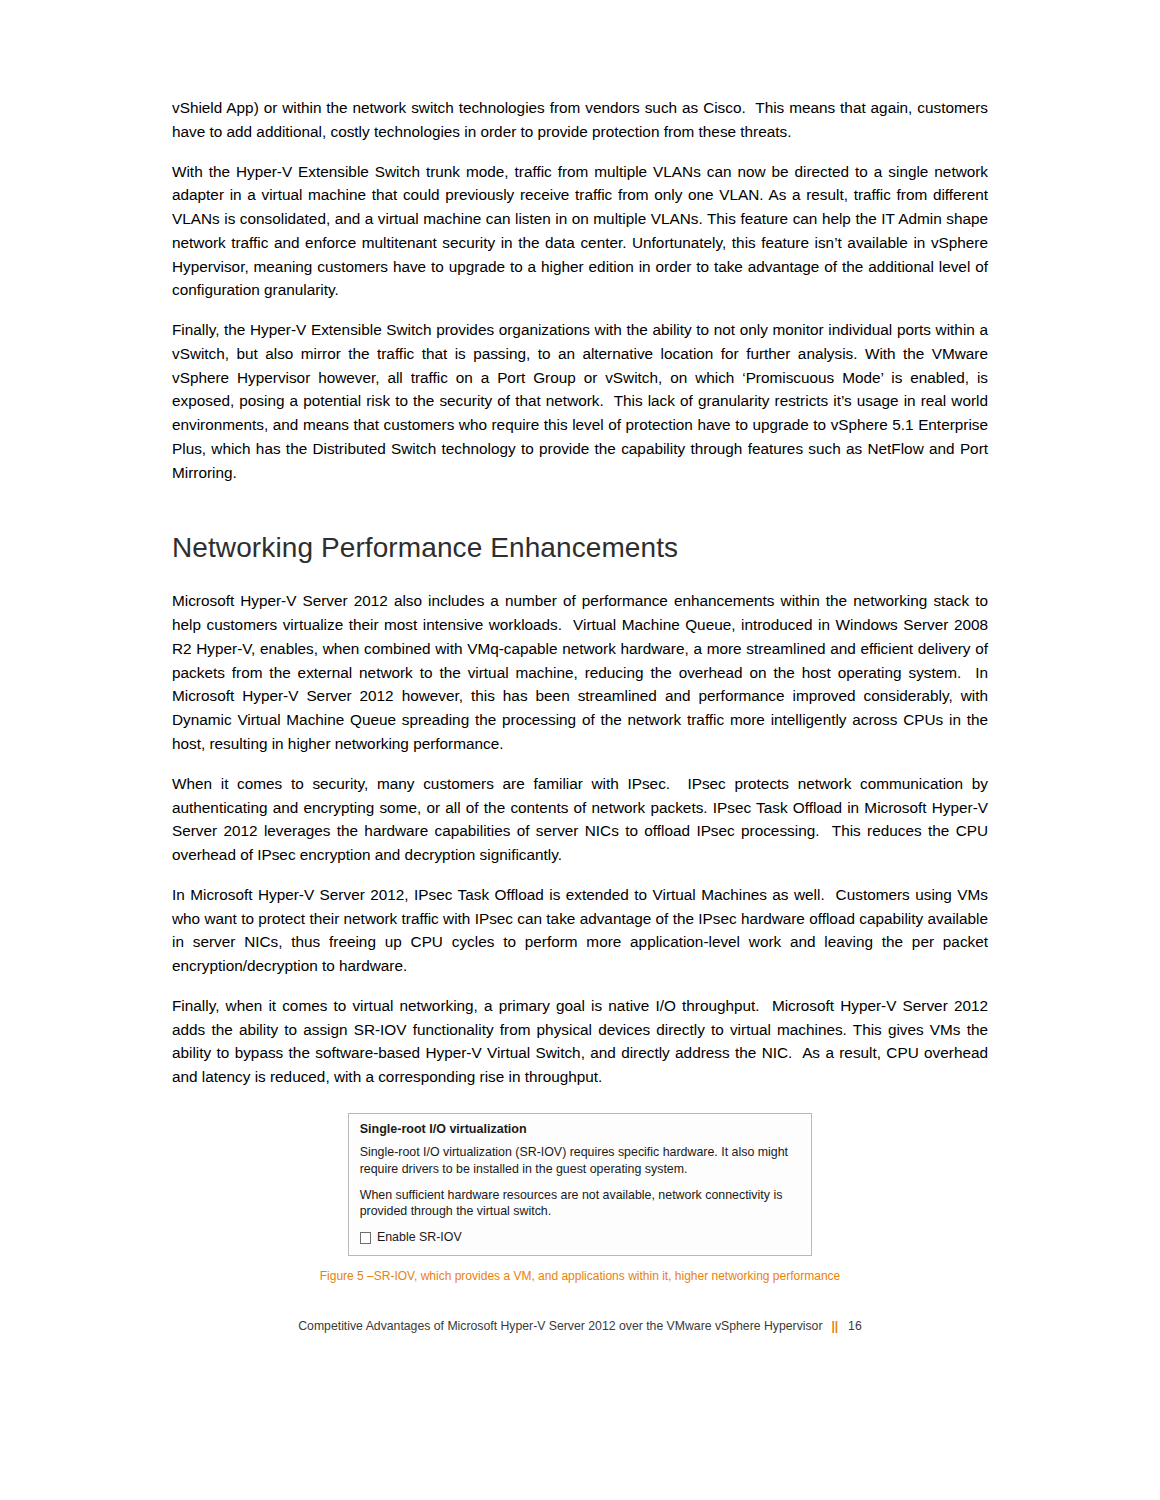vShield App) or within the network switch technologies from vendors such as Cisco. This means that again, customers have to add additional, costly technologies in order to provide protection from these threats.
With the Hyper-V Extensible Switch trunk mode, traffic from multiple VLANs can now be directed to a single network adapter in a virtual machine that could previously receive traffic from only one VLAN. As a result, traffic from different VLANs is consolidated, and a virtual machine can listen in on multiple VLANs. This feature can help the IT Admin shape network traffic and enforce multitenant security in the data center. Unfortunately, this feature isn’t available in vSphere Hypervisor, meaning customers have to upgrade to a higher edition in order to take advantage of the additional level of configuration granularity.
Finally, the Hyper-V Extensible Switch provides organizations with the ability to not only monitor individual ports within a vSwitch, but also mirror the traffic that is passing, to an alternative location for further analysis. With the VMware vSphere Hypervisor however, all traffic on a Port Group or vSwitch, on which ‘Promiscuous Mode’ is enabled, is exposed, posing a potential risk to the security of that network. This lack of granularity restricts it’s usage in real world environments, and means that customers who require this level of protection have to upgrade to vSphere 5.1 Enterprise Plus, which has the Distributed Switch technology to provide the capability through features such as NetFlow and Port Mirroring.
Networking Performance Enhancements
Microsoft Hyper-V Server 2012 also includes a number of performance enhancements within the networking stack to help customers virtualize their most intensive workloads. Virtual Machine Queue, introduced in Windows Server 2008 R2 Hyper-V, enables, when combined with VMq-capable network hardware, a more streamlined and efficient delivery of packets from the external network to the virtual machine, reducing the overhead on the host operating system. In Microsoft Hyper-V Server 2012 however, this has been streamlined and performance improved considerably, with Dynamic Virtual Machine Queue spreading the processing of the network traffic more intelligently across CPUs in the host, resulting in higher networking performance.
When it comes to security, many customers are familiar with IPsec. IPsec protects network communication by authenticating and encrypting some, or all of the contents of network packets. IPsec Task Offload in Microsoft Hyper-V Server 2012 leverages the hardware capabilities of server NICs to offload IPsec processing. This reduces the CPU overhead of IPsec encryption and decryption significantly.
In Microsoft Hyper-V Server 2012, IPsec Task Offload is extended to Virtual Machines as well. Customers using VMs who want to protect their network traffic with IPsec can take advantage of the IPsec hardware offload capability available in server NICs, thus freeing up CPU cycles to perform more application-level work and leaving the per packet encryption/decryption to hardware.
Finally, when it comes to virtual networking, a primary goal is native I/O throughput. Microsoft Hyper-V Server 2012 adds the ability to assign SR-IOV functionality from physical devices directly to virtual machines. This gives VMs the ability to bypass the software-based Hyper-V Virtual Switch, and directly address the NIC. As a result, CPU overhead and latency is reduced, with a corresponding rise in throughput.
Single-root I/O virtualization
Single-root I/O virtualization (SR-IOV) requires specific hardware. It also might require drivers to be installed in the guest operating system.
When sufficient hardware resources are not available, network connectivity is provided through the virtual switch.
Enable SR-IOV
Figure 5 –SR-IOV, which provides a VM, and applications within it, higher networking performance
Competitive Advantages of Microsoft Hyper-V Server 2012 over the VMware vSphere Hypervisor ||16